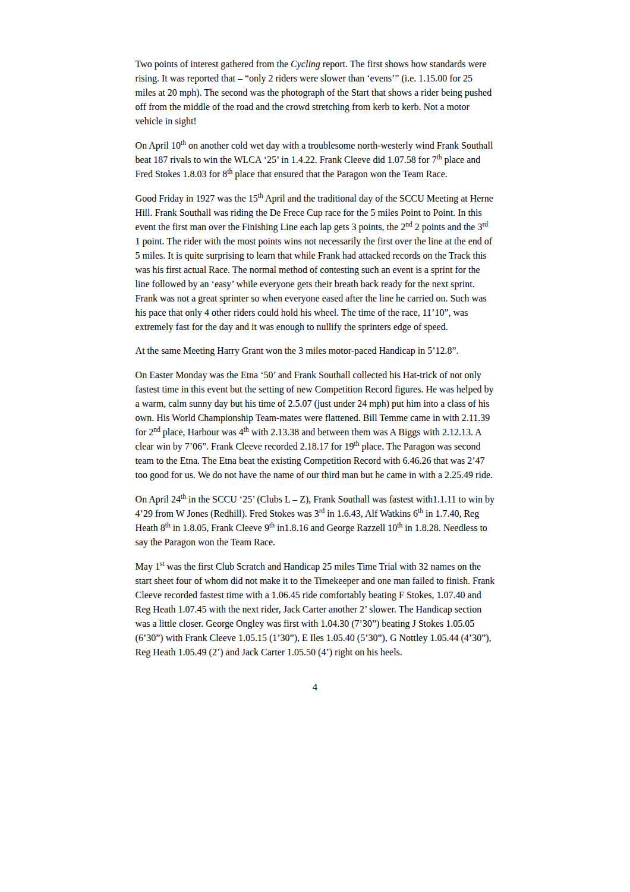Two points of interest gathered from the Cycling report. The first shows how standards were rising. It was reported that – “only 2 riders were slower than ‘evens’” (i.e. 1.15.00 for 25 miles at 20 mph). The second was the photograph of the Start that shows a rider being pushed off from the middle of the road and the crowd stretching from kerb to kerb. Not a motor vehicle in sight!
On April 10th on another cold wet day with a troublesome north-westerly wind Frank Southall beat 187 rivals to win the WLCA ‘25’ in 1.4.22. Frank Cleeve did 1.07.58 for 7th place and Fred Stokes 1.8.03 for 8th place that ensured that the Paragon won the Team Race.
Good Friday in 1927 was the 15th April and the traditional day of the SCCU Meeting at Herne Hill. Frank Southall was riding the De Frece Cup race for the 5 miles Point to Point. In this event the first man over the Finishing Line each lap gets 3 points, the 2nd 2 points and the 3rd 1 point. The rider with the most points wins not necessarily the first over the line at the end of 5 miles. It is quite surprising to learn that while Frank had attacked records on the Track this was his first actual Race. The normal method of contesting such an event is a sprint for the line followed by an ‘easy’ while everyone gets their breath back ready for the next sprint. Frank was not a great sprinter so when everyone eased after the line he carried on. Such was his pace that only 4 other riders could hold his wheel. The time of the race, 11’10”, was extremely fast for the day and it was enough to nullify the sprinters edge of speed.
At the same Meeting Harry Grant won the 3 miles motor-paced Handicap in 5’12.8”.
On Easter Monday was the Etna ‘50’ and Frank Southall collected his Hat-trick of not only fastest time in this event but the setting of new Competition Record figures. He was helped by a warm, calm sunny day but his time of 2.5.07 (just under 24 mph) put him into a class of his own. His World Championship Team-mates were flattened. Bill Temme came in with 2.11.39 for 2nd place, Harbour was 4th with 2.13.38 and between them was A Biggs with 2.12.13. A clear win by 7’06”. Frank Cleeve recorded 2.18.17 for 19th place. The Paragon was second team to the Etna. The Etna beat the existing Competition Record with 6.46.26 that was 2’47 too good for us. We do not have the name of our third man but he came in with a 2.25.49 ride.
On April 24th in the SCCU ‘25’ (Clubs L – Z), Frank Southall was fastest with1.1.11 to win by 4’29 from W Jones (Redhill). Fred Stokes was 3rd in 1.6.43, Alf Watkins 6th in 1.7.40, Reg Heath 8th in 1.8.05, Frank Cleeve 9th in1.8.16 and George Razzell 10th in 1.8.28. Needless to say the Paragon won the Team Race.
May 1st was the first Club Scratch and Handicap 25 miles Time Trial with 32 names on the start sheet four of whom did not make it to the Timekeeper and one man failed to finish. Frank Cleeve recorded fastest time with a 1.06.45 ride comfortably beating F Stokes, 1.07.40 and Reg Heath 1.07.45 with the next rider, Jack Carter another 2’ slower. The Handicap section was a little closer. George Ongley was first with 1.04.30 (7’30”) beating J Stokes 1.05.05 (6’30”) with Frank Cleeve 1.05.15 (1’30”), E Iles 1.05.40 (5’30”), G Nottley 1.05.44 (4’30”), Reg Heath 1.05.49 (2’) and Jack Carter 1.05.50 (4’) right on his heels.
4